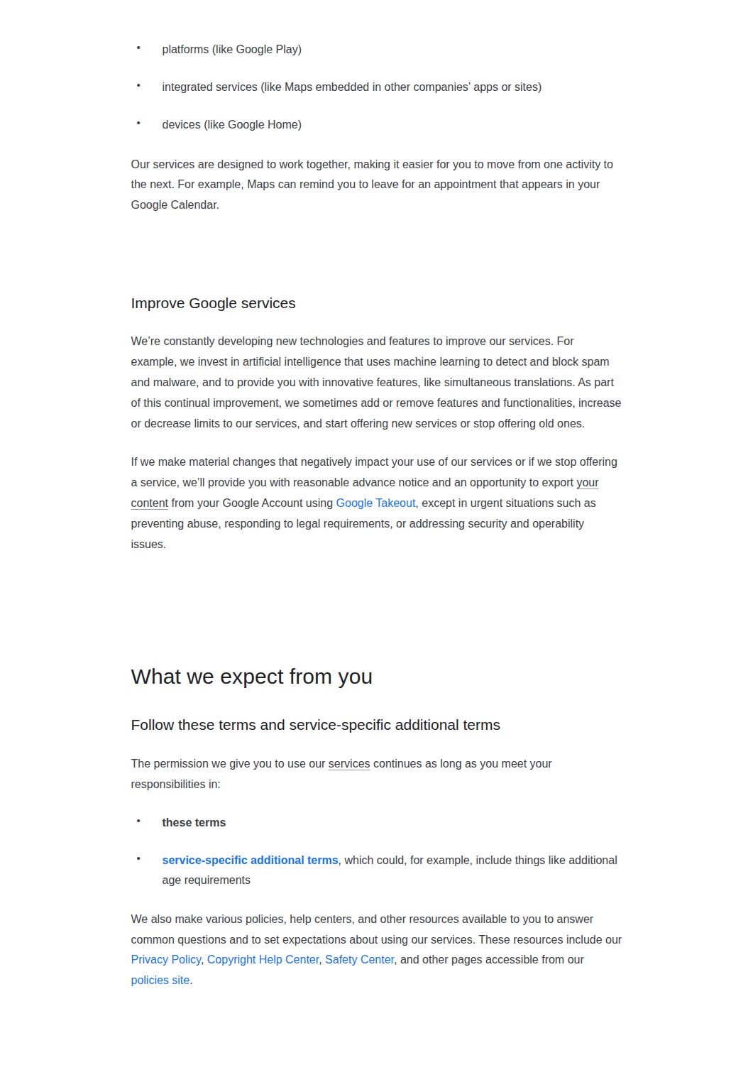platforms (like Google Play)
integrated services (like Maps embedded in other companies’ apps or sites)
devices (like Google Home)
Our services are designed to work together, making it easier for you to move from one activity to the next. For example, Maps can remind you to leave for an appointment that appears in your Google Calendar.
Improve Google services
We’re constantly developing new technologies and features to improve our services. For example, we invest in artificial intelligence that uses machine learning to detect and block spam and malware, and to provide you with innovative features, like simultaneous translations. As part of this continual improvement, we sometimes add or remove features and functionalities, increase or decrease limits to our services, and start offering new services or stop offering old ones.
If we make material changes that negatively impact your use of our services or if we stop offering a service, we’ll provide you with reasonable advance notice and an opportunity to export your content from your Google Account using Google Takeout, except in urgent situations such as preventing abuse, responding to legal requirements, or addressing security and operability issues.
What we expect from you
Follow these terms and service-specific additional terms
The permission we give you to use our services continues as long as you meet your responsibilities in:
these terms
service-specific additional terms, which could, for example, include things like additional age requirements
We also make various policies, help centers, and other resources available to you to answer common questions and to set expectations about using our services. These resources include our Privacy Policy, Copyright Help Center, Safety Center, and other pages accessible from our policies site.